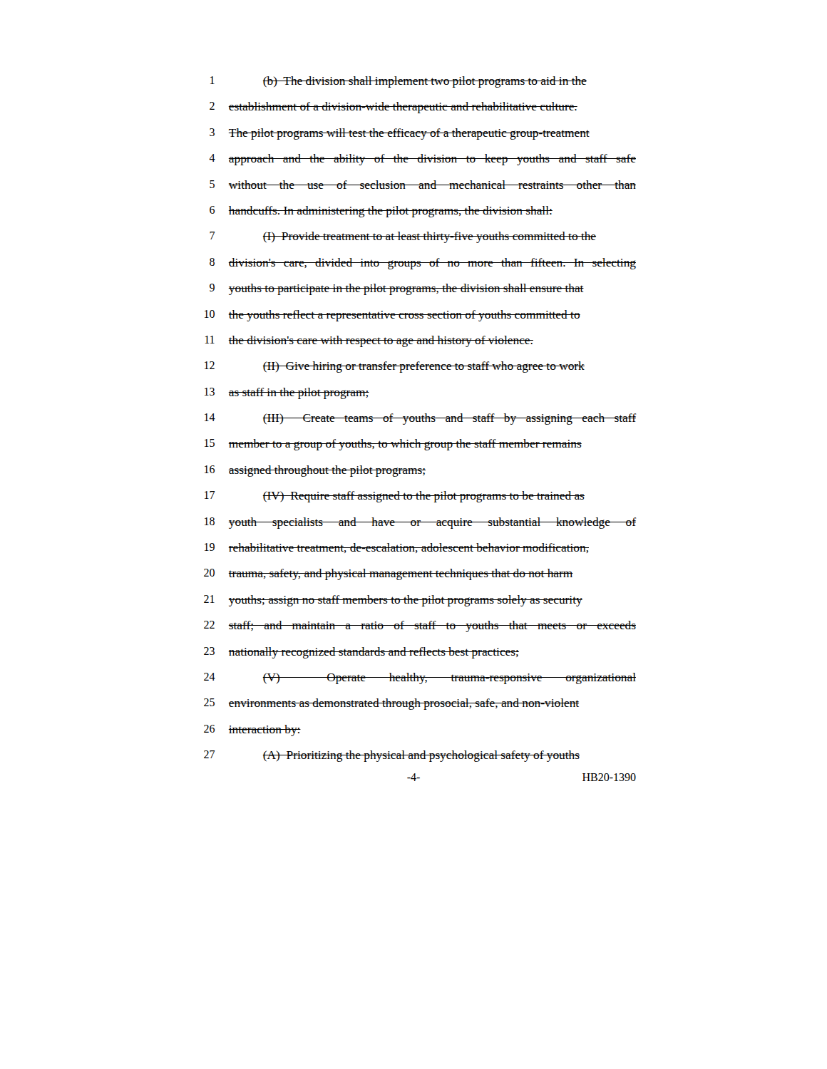(b) The division shall implement two pilot programs to aid in the
establishment of a division-wide therapeutic and rehabilitative culture.
The pilot programs will test the efficacy of a therapeutic group-treatment
approach and the ability of the division to keep youths and staff safe
without the use of seclusion and mechanical restraints other than
handcuffs. In administering the pilot programs, the division shall:
(I) Provide treatment to at least thirty-five youths committed to the
division's care, divided into groups of no more than fifteen. In selecting
youths to participate in the pilot programs, the division shall ensure that
the youths reflect a representative cross section of youths committed to
the division's care with respect to age and history of violence.
(II) Give hiring or transfer preference to staff who agree to work
as staff in the pilot program;
(III) Create teams of youths and staff by assigning each staff
member to a group of youths, to which group the staff member remains
assigned throughout the pilot programs;
(IV) Require staff assigned to the pilot programs to be trained as
youth specialists and have or acquire substantial knowledge of
rehabilitative treatment, de-escalation, adolescent behavior modification,
trauma, safety, and physical management techniques that do not harm
youths; assign no staff members to the pilot programs solely as security
staff; and maintain a ratio of staff to youths that meets or exceeds
nationally recognized standards and reflects best practices;
(V) Operate healthy, trauma-responsive organizational
environments as demonstrated through prosocial, safe, and non-violent
interaction by:
(A) Prioritizing the physical and psychological safety of youths
-4-
HB20-1390